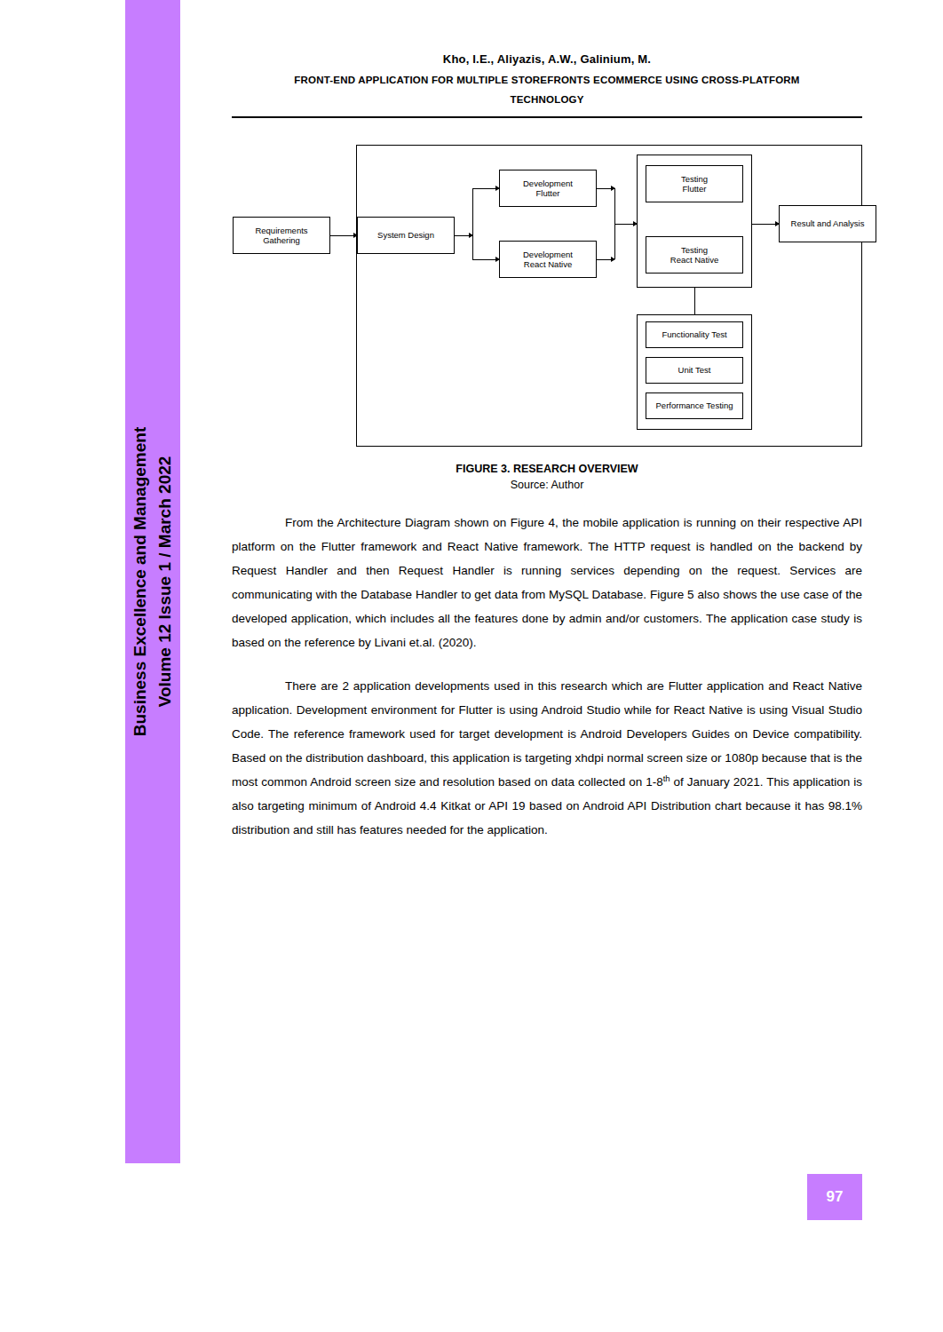Business Excellence and Management
Volume 12 Issue 1 / March 2022
Kho, I.E., Aliyazis, A.W., Galinium, M.
FRONT-END APPLICATION FOR MULTIPLE STOREFRONTS ECOMMERCE USING CROSS-PLATFORM
TECHNOLOGY
Requirements
Gathering
System Design
Development
Flutter
Development
React Native
Testing
Flutter
Testing
React Native
Result and Analysis
Functionality Test
Unit Test
Performance Testing
FIGURE 3. RESEARCH OVERVIEW
Source: Author
From the Architecture Diagram shown on Figure 4, the mobile application is running on their respective API platform on the Flutter framework and React Native framework. The HTTP request is handled on the backend by Request Handler and then Request Handler is running services depending on the request. Services are communicating with the Database Handler to get data from MySQL Database. Figure 5 also shows the use case of the developed application, which includes all the features done by admin and/or customers. The application case study is based on the reference by Livani et.al. (2020).
There are 2 application developments used in this research which are Flutter application and React Native application. Development environment for Flutter is using Android Studio while for React Native is using Visual Studio Code. The reference framework used for target development is Android Developers Guides on Device compatibility. Based on the distribution dashboard, this application is targeting xhdpi normal screen size or 1080p because that is the most common Android screen size and resolution based on data collected on 1-8th of January 2021. This application is also targeting minimum of Android 4.4 Kitkat or API 19 based on Android API Distribution chart because it has 98.1% distribution and still has features needed for the application.
97